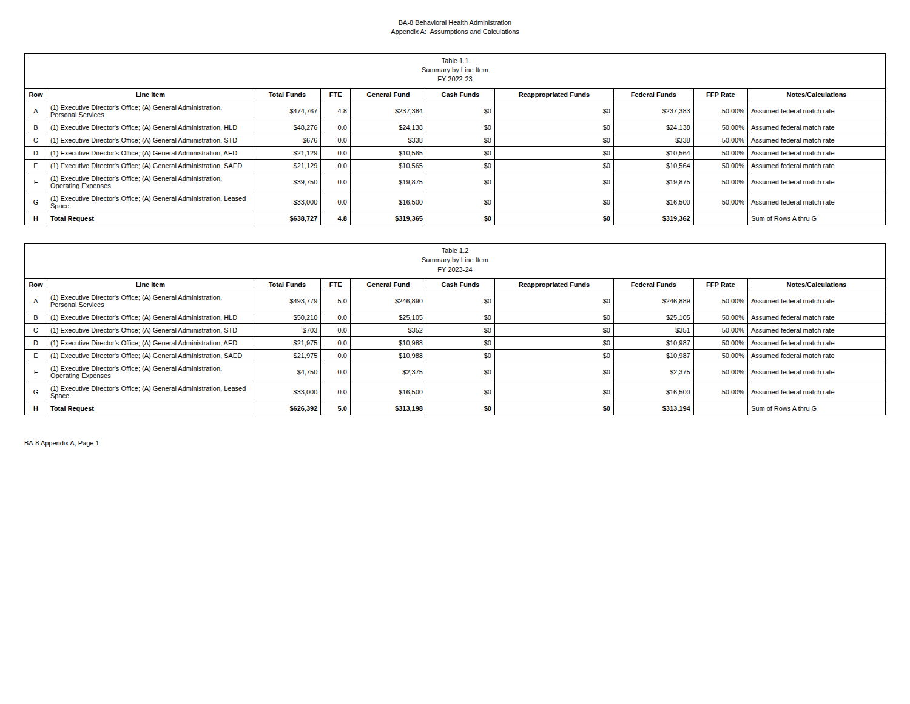BA-8 Behavioral Health Administration
Appendix A: Assumptions and Calculations
Table 1.1 Summary by Line Item FY 2022-23
| Row | Line Item | Total Funds | FTE | General Fund | Cash Funds | Reappropriated Funds | Federal Funds | FFP Rate | Notes/Calculations |
| --- | --- | --- | --- | --- | --- | --- | --- | --- | --- |
| A | (1) Executive Director's Office; (A) General Administration, Personal Services | $474,767 | 4.8 | $237,384 | $0 | $0 | $237,383 | 50.00% | Assumed federal match rate |
| B | (1) Executive Director's Office; (A) General Administration, HLD | $48,276 | 0.0 | $24,138 | $0 | $0 | $24,138 | 50.00% | Assumed federal match rate |
| C | (1) Executive Director's Office; (A) General Administration, STD | $676 | 0.0 | $338 | $0 | $0 | $338 | 50.00% | Assumed federal match rate |
| D | (1) Executive Director's Office; (A) General Administration, AED | $21,129 | 0.0 | $10,565 | $0 | $0 | $10,564 | 50.00% | Assumed federal match rate |
| E | (1) Executive Director's Office; (A) General Administration, SAED | $21,129 | 0.0 | $10,565 | $0 | $0 | $10,564 | 50.00% | Assumed federal match rate |
| F | (1) Executive Director's Office; (A) General Administration, Operating Expenses | $39,750 | 0.0 | $19,875 | $0 | $0 | $19,875 | 50.00% | Assumed federal match rate |
| G | (1) Executive Director's Office; (A) General Administration, Leased Space | $33,000 | 0.0 | $16,500 | $0 | $0 | $16,500 | 50.00% | Assumed federal match rate |
| H | Total Request | $638,727 | 4.8 | $319,365 | $0 | $0 | $319,362 | | Sum of Rows A thru G |
Table 1.2 Summary by Line Item FY 2023-24
| Row | Line Item | Total Funds | FTE | General Fund | Cash Funds | Reappropriated Funds | Federal Funds | FFP Rate | Notes/Calculations |
| --- | --- | --- | --- | --- | --- | --- | --- | --- | --- |
| A | (1) Executive Director's Office; (A) General Administration, Personal Services | $493,779 | 5.0 | $246,890 | $0 | $0 | $246,889 | 50.00% | Assumed federal match rate |
| B | (1) Executive Director's Office; (A) General Administration, HLD | $50,210 | 0.0 | $25,105 | $0 | $0 | $25,105 | 50.00% | Assumed federal match rate |
| C | (1) Executive Director's Office; (A) General Administration, STD | $703 | 0.0 | $352 | $0 | $0 | $351 | 50.00% | Assumed federal match rate |
| D | (1) Executive Director's Office; (A) General Administration, AED | $21,975 | 0.0 | $10,988 | $0 | $0 | $10,987 | 50.00% | Assumed federal match rate |
| E | (1) Executive Director's Office; (A) General Administration, SAED | $21,975 | 0.0 | $10,988 | $0 | $0 | $10,987 | 50.00% | Assumed federal match rate |
| F | (1) Executive Director's Office; (A) General Administration, Operating Expenses | $4,750 | 0.0 | $2,375 | $0 | $0 | $2,375 | 50.00% | Assumed federal match rate |
| G | (1) Executive Director's Office; (A) General Administration, Leased Space | $33,000 | 0.0 | $16,500 | $0 | $0 | $16,500 | 50.00% | Assumed federal match rate |
| H | Total Request | $626,392 | 5.0 | $313,198 | $0 | $0 | $313,194 | | Sum of Rows A thru G |
BA-8 Appendix A, Page 1